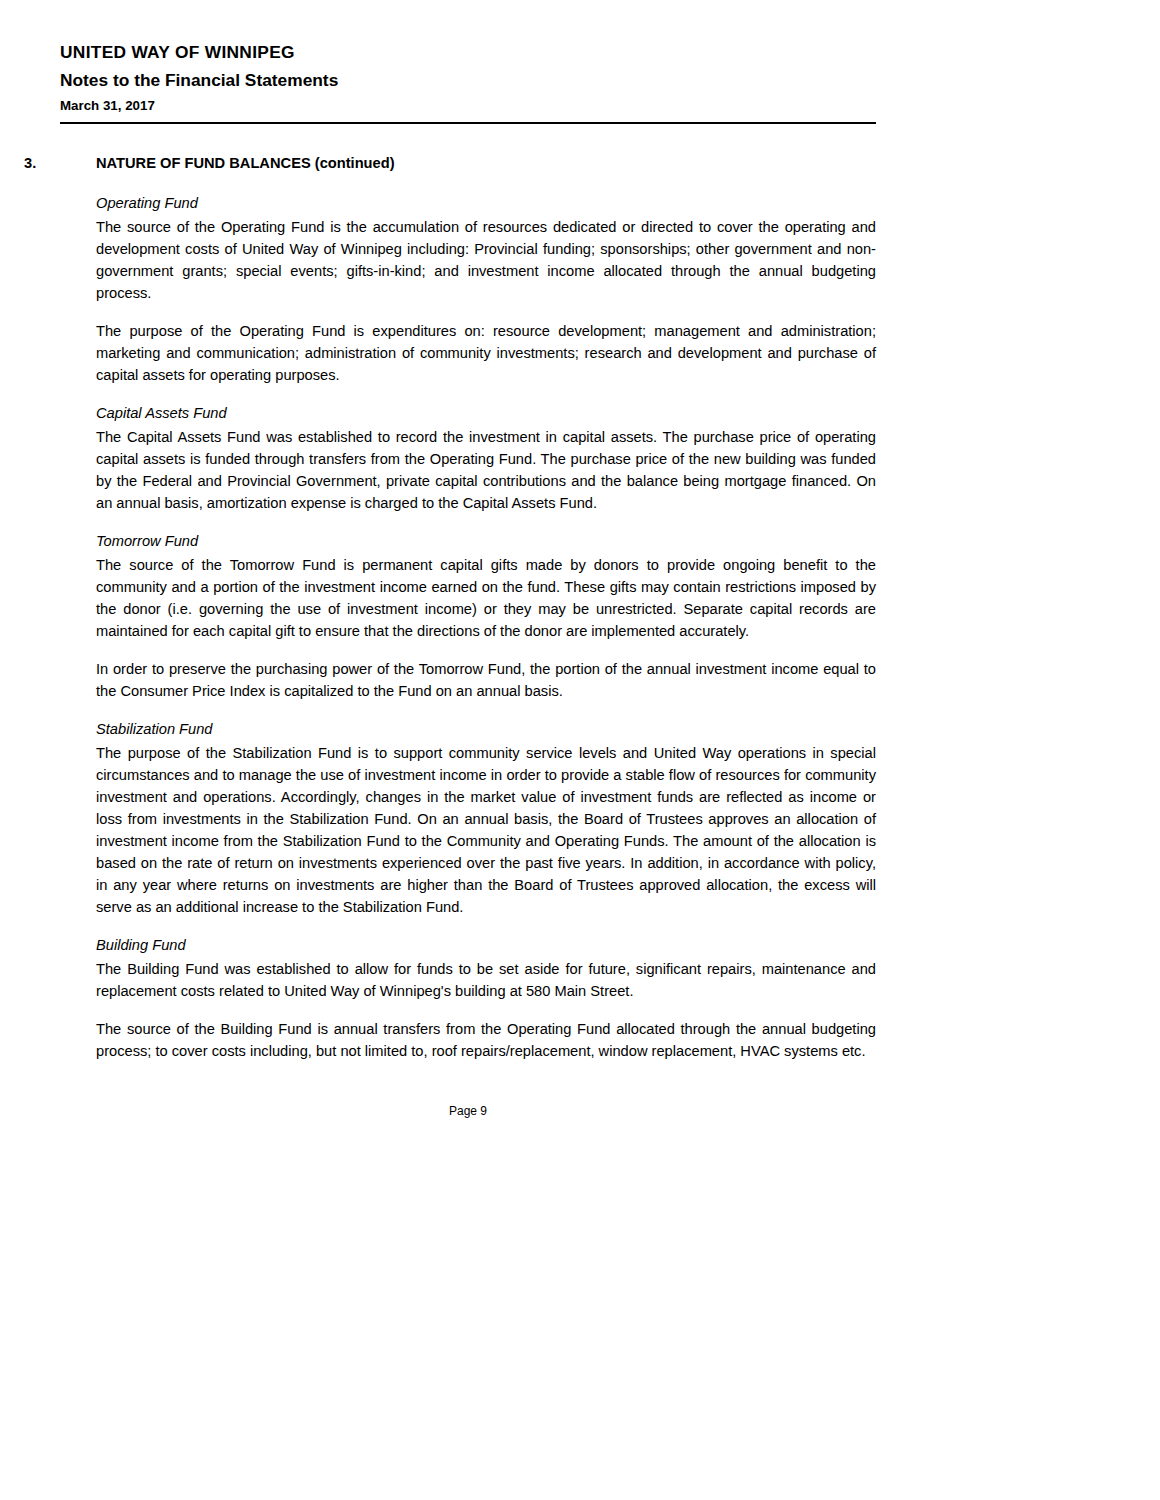UNITED WAY OF WINNIPEG
Notes to the Financial Statements
March 31, 2017
3. NATURE OF FUND BALANCES (continued)
Operating Fund
The source of the Operating Fund is the accumulation of resources dedicated or directed to cover the operating and development costs of United Way of Winnipeg including: Provincial funding; sponsorships; other government and non-government grants; special events; gifts-in-kind; and investment income allocated through the annual budgeting process.
The purpose of the Operating Fund is expenditures on: resource development; management and administration; marketing and communication; administration of community investments; research and development and purchase of capital assets for operating purposes.
Capital Assets Fund
The Capital Assets Fund was established to record the investment in capital assets. The purchase price of operating capital assets is funded through transfers from the Operating Fund. The purchase price of the new building was funded by the Federal and Provincial Government, private capital contributions and the balance being mortgage financed. On an annual basis, amortization expense is charged to the Capital Assets Fund.
Tomorrow Fund
The source of the Tomorrow Fund is permanent capital gifts made by donors to provide ongoing benefit to the community and a portion of the investment income earned on the fund. These gifts may contain restrictions imposed by the donor (i.e. governing the use of investment income) or they may be unrestricted. Separate capital records are maintained for each capital gift to ensure that the directions of the donor are implemented accurately.
In order to preserve the purchasing power of the Tomorrow Fund, the portion of the annual investment income equal to the Consumer Price Index is capitalized to the Fund on an annual basis.
Stabilization Fund
The purpose of the Stabilization Fund is to support community service levels and United Way operations in special circumstances and to manage the use of investment income in order to provide a stable flow of resources for community investment and operations. Accordingly, changes in the market value of investment funds are reflected as income or loss from investments in the Stabilization Fund. On an annual basis, the Board of Trustees approves an allocation of investment income from the Stabilization Fund to the Community and Operating Funds. The amount of the allocation is based on the rate of return on investments experienced over the past five years. In addition, in accordance with policy, in any year where returns on investments are higher than the Board of Trustees approved allocation, the excess will serve as an additional increase to the Stabilization Fund.
Building Fund
The Building Fund was established to allow for funds to be set aside for future, significant repairs, maintenance and replacement costs related to United Way of Winnipeg's building at 580 Main Street.
The source of the Building Fund is annual transfers from the Operating Fund allocated through the annual budgeting process; to cover costs including, but not limited to, roof repairs/replacement, window replacement, HVAC systems etc.
Page 9